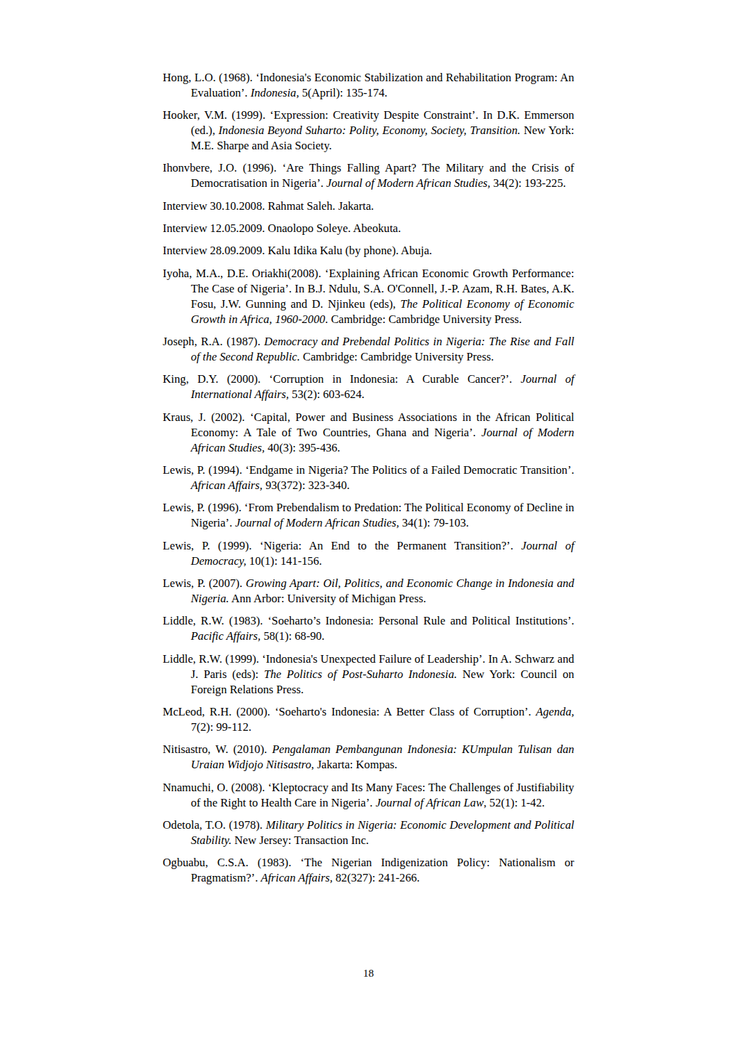Hong, L.O. (1968). ‘Indonesia's Economic Stabilization and Rehabilitation Program: An Evaluation’. Indonesia, 5(April): 135-174.
Hooker, V.M. (1999). ‘Expression: Creativity Despite Constraint’. In D.K. Emmerson (ed.), Indonesia Beyond Suharto: Polity, Economy, Society, Transition. New York: M.E. Sharpe and Asia Society.
Ihonvbere, J.O. (1996). ‘Are Things Falling Apart? The Military and the Crisis of Democratisation in Nigeria’. Journal of Modern African Studies, 34(2): 193-225.
Interview 30.10.2008. Rahmat Saleh. Jakarta.
Interview 12.05.2009. Onaolopo Soleye. Abeokuta.
Interview 28.09.2009. Kalu Idika Kalu (by phone). Abuja.
Iyoha, M.A., D.E. Oriakhi(2008). ‘Explaining African Economic Growth Performance: The Case of Nigeria’. In B.J. Ndulu, S.A. O'Connell, J.-P. Azam, R.H. Bates, A.K. Fosu, J.W. Gunning and D. Njinkeu (eds), The Political Economy of Economic Growth in Africa, 1960-2000. Cambridge: Cambridge University Press.
Joseph, R.A. (1987). Democracy and Prebendal Politics in Nigeria: The Rise and Fall of the Second Republic. Cambridge: Cambridge University Press.
King, D.Y. (2000). ‘Corruption in Indonesia: A Curable Cancer?’. Journal of International Affairs, 53(2): 603-624.
Kraus, J. (2002). ‘Capital, Power and Business Associations in the African Political Economy: A Tale of Two Countries, Ghana and Nigeria’. Journal of Modern African Studies, 40(3): 395-436.
Lewis, P. (1994). ‘Endgame in Nigeria? The Politics of a Failed Democratic Transition’. African Affairs, 93(372): 323-340.
Lewis, P. (1996). ‘From Prebendalism to Predation: The Political Economy of Decline in Nigeria’. Journal of Modern African Studies, 34(1): 79-103.
Lewis, P. (1999). ‘Nigeria: An End to the Permanent Transition?’. Journal of Democracy, 10(1): 141-156.
Lewis, P. (2007). Growing Apart: Oil, Politics, and Economic Change in Indonesia and Nigeria. Ann Arbor: University of Michigan Press.
Liddle, R.W. (1983). ‘Soeharto’s Indonesia: Personal Rule and Political Institutions’. Pacific Affairs, 58(1): 68-90.
Liddle, R.W. (1999). ‘Indonesia's Unexpected Failure of Leadership’. In A. Schwarz and J. Paris (eds): The Politics of Post-Suharto Indonesia. New York: Council on Foreign Relations Press.
McLeod, R.H. (2000). ‘Soeharto's Indonesia: A Better Class of Corruption’. Agenda, 7(2): 99-112.
Nitisastro, W. (2010). Pengalaman Pembangunan Indonesia: KUmpulan Tulisan dan Uraian Widjojo Nitisastro, Jakarta: Kompas.
Nnamuchi, O. (2008). ‘Kleptocracy and Its Many Faces: The Challenges of Justifiability of the Right to Health Care in Nigeria’. Journal of African Law, 52(1): 1-42.
Odetola, T.O. (1978). Military Politics in Nigeria: Economic Development and Political Stability. New Jersey: Transaction Inc.
Ogbuabu, C.S.A. (1983). ‘The Nigerian Indigenization Policy: Nationalism or Pragmatism?’. African Affairs, 82(327): 241-266.
18